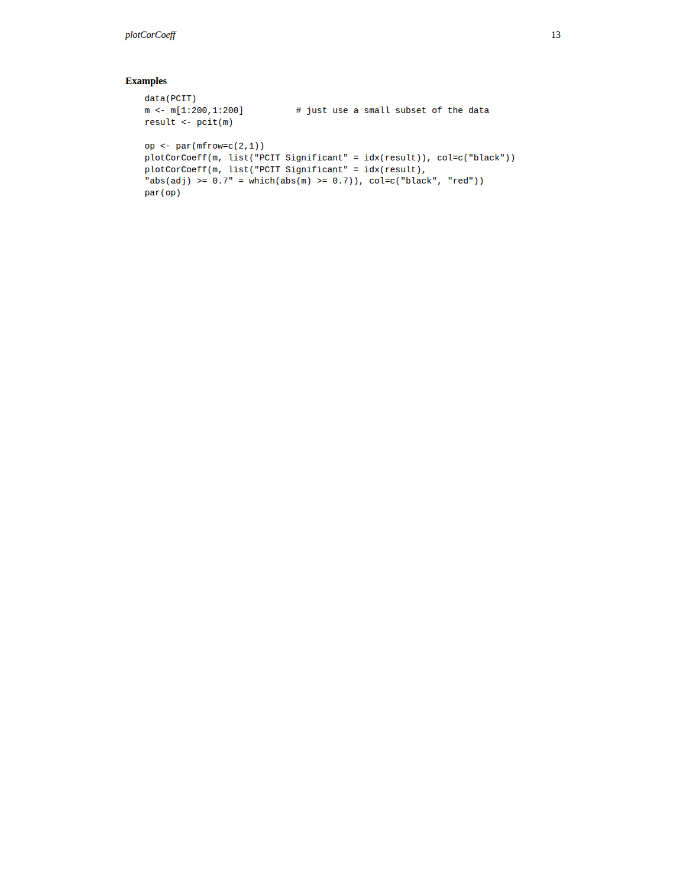plotCorCoeff 13
Examples
data(PCIT)
m <- m[1:200,1:200]          # just use a small subset of the data
result <- pcit(m)

op <- par(mfrow=c(2,1))
plotCorCoeff(m, list("PCIT Significant" = idx(result)), col=c("black"))
plotCorCoeff(m, list("PCIT Significant" = idx(result),
"abs(adj) >= 0.7" = which(abs(m) >= 0.7)), col=c("black", "red"))
par(op)